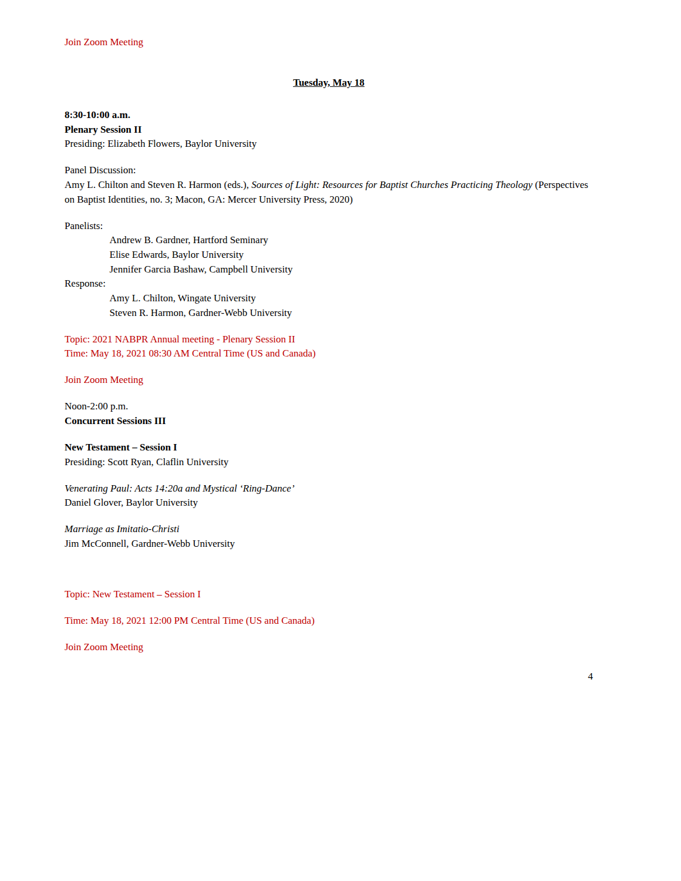Join Zoom Meeting
Tuesday, May 18
8:30-10:00 a.m.
Plenary Session II
Presiding: Elizabeth Flowers, Baylor University
Panel Discussion:
Amy L. Chilton and Steven R. Harmon (eds.), Sources of Light: Resources for Baptist Churches Practicing Theology (Perspectives on Baptist Identities, no. 3; Macon, GA: Mercer University Press, 2020)
Panelists:
Andrew B. Gardner, Hartford Seminary
Elise Edwards, Baylor University
Jennifer Garcia Bashaw, Campbell University
Response:
Amy L. Chilton, Wingate University
Steven R. Harmon, Gardner-Webb University
Topic: 2021 NABPR Annual meeting - Plenary Session II
Time: May 18, 2021 08:30 AM Central Time (US and Canada)
Join Zoom Meeting
Noon-2:00 p.m.
Concurrent Sessions III
New Testament – Session I
Presiding: Scott Ryan, Claflin University
Venerating Paul: Acts 14:20a and Mystical ‘Ring-Dance’
Daniel Glover, Baylor University
Marriage as Imitatio-Christi
Jim McConnell, Gardner-Webb University
Topic: New Testament – Session I
Time: May 18, 2021 12:00 PM Central Time (US and Canada)
Join Zoom Meeting
4